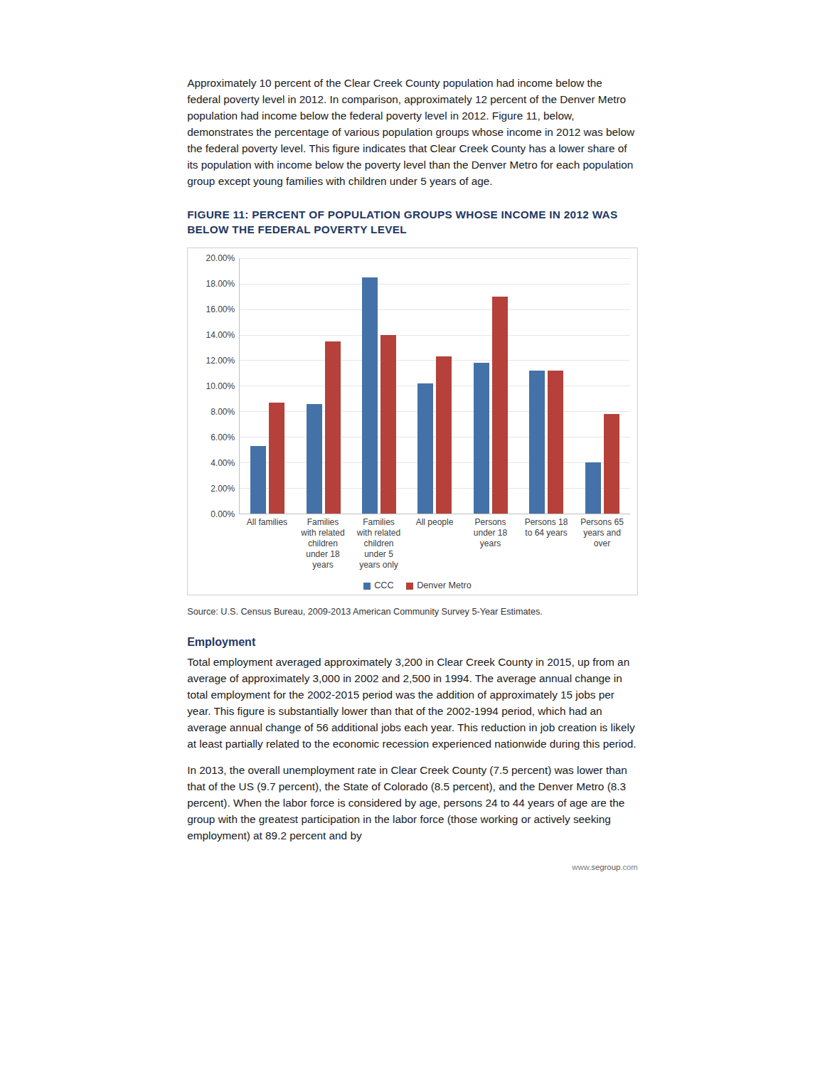Approximately 10 percent of the Clear Creek County population had income below the federal poverty level in 2012. In comparison, approximately 12 percent of the Denver Metro population had income below the federal poverty level in 2012. Figure 11, below, demonstrates the percentage of various population groups whose income in 2012 was below the federal poverty level. This figure indicates that Clear Creek County has a lower share of its population with income below the poverty level than the Denver Metro for each population group except young families with children under 5 years of age.
Figure 11: Percent of Population Groups Whose Income in 2012 Was Below the Federal Poverty Level
20.00% 18.00% 16.00% 14.00% 12.00% 10.00% 8.00% 6.00% 4.00% 2.00% 0.00%
All families
Families with related children under 18 years
Families with related children under 5 years only
All people
Persons under 18 years
Persons 18 to 64 years
Persons 65 years and over
CCC Denver Metro
Source: U.S. Census Bureau, 2009-2013 American Community Survey 5-Year Estimates.
Employment
Total employment averaged approximately 3,200 in Clear Creek County in 2015, up from an average of approximately 3,000 in 2002 and 2,500 in 1994. The average annual change in total employment for the 2002-2015 period was the addition of approximately 15 jobs per year. This figure is substantially lower than that of the 2002-1994 period, which had an average annual change of 56 additional jobs each year. This reduction in job creation is likely at least partially related to the economic recession experienced nationwide during this period.
In 2013, the overall unemployment rate in Clear Creek County (7.5 percent) was lower than that of the US (9.7 percent), the State of Colorado (8.5 percent), and the Denver Metro (8.3 percent). When the labor force is considered by age, persons 24 to 44 years of age are the group with the greatest participation in the labor force (those working or actively seeking employment) at 89.2 percent and by
www.segroup.com